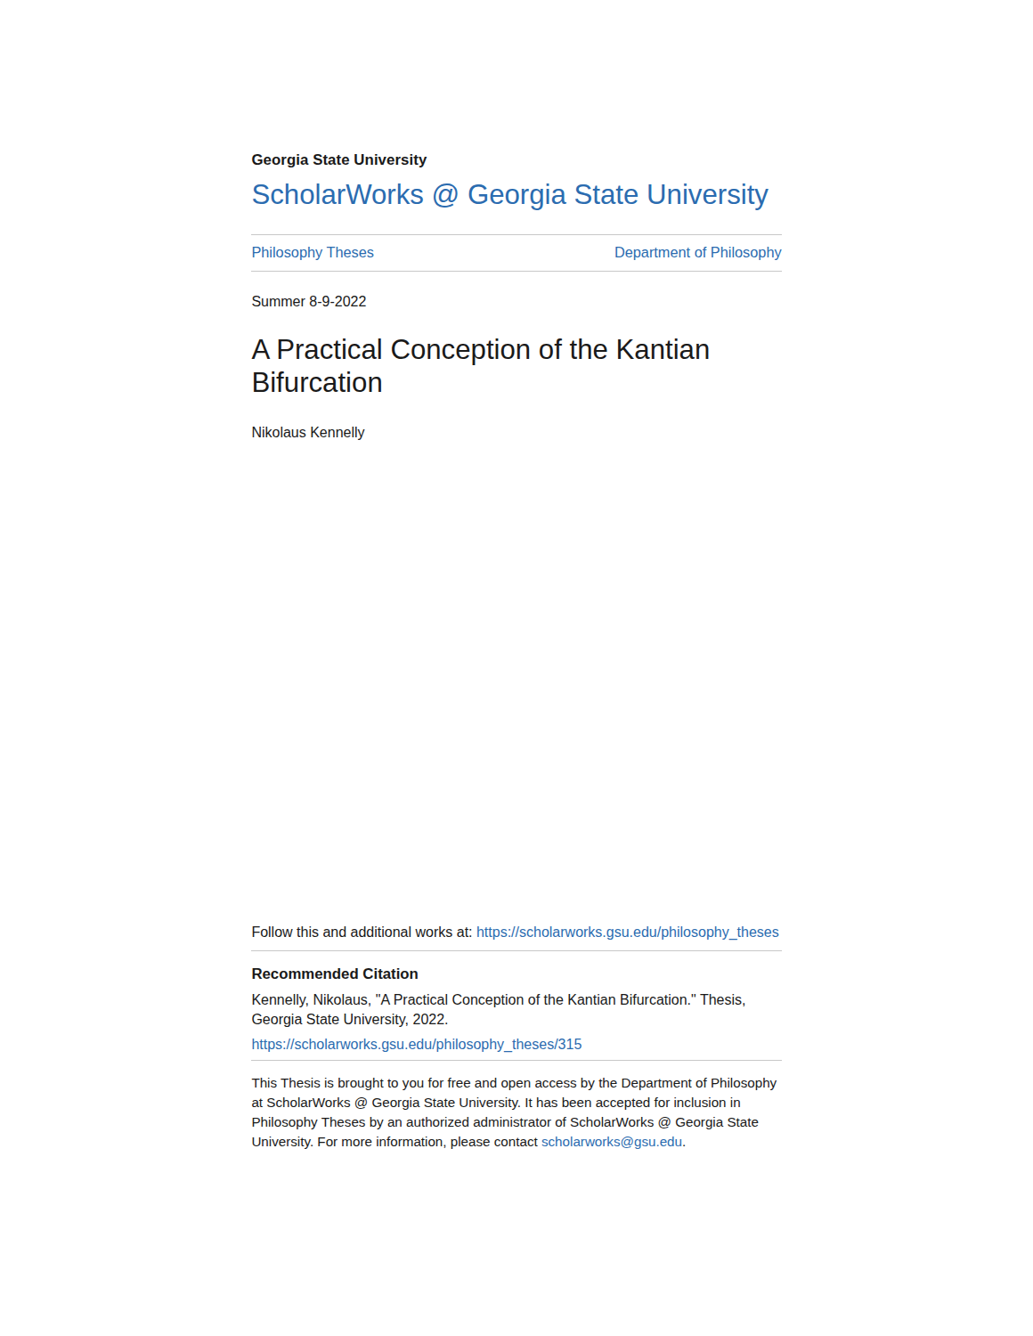Georgia State University
ScholarWorks @ Georgia State University
Philosophy Theses Department of Philosophy
Summer 8-9-2022
A Practical Conception of the Kantian Bifurcation
Nikolaus Kennelly
Follow this and additional works at: https://scholarworks.gsu.edu/philosophy_theses
Recommended Citation
Kennelly, Nikolaus, "A Practical Conception of the Kantian Bifurcation." Thesis, Georgia State University, 2022.
https://scholarworks.gsu.edu/philosophy_theses/315
This Thesis is brought to you for free and open access by the Department of Philosophy at ScholarWorks @ Georgia State University. It has been accepted for inclusion in Philosophy Theses by an authorized administrator of ScholarWorks @ Georgia State University. For more information, please contact scholarworks@gsu.edu.